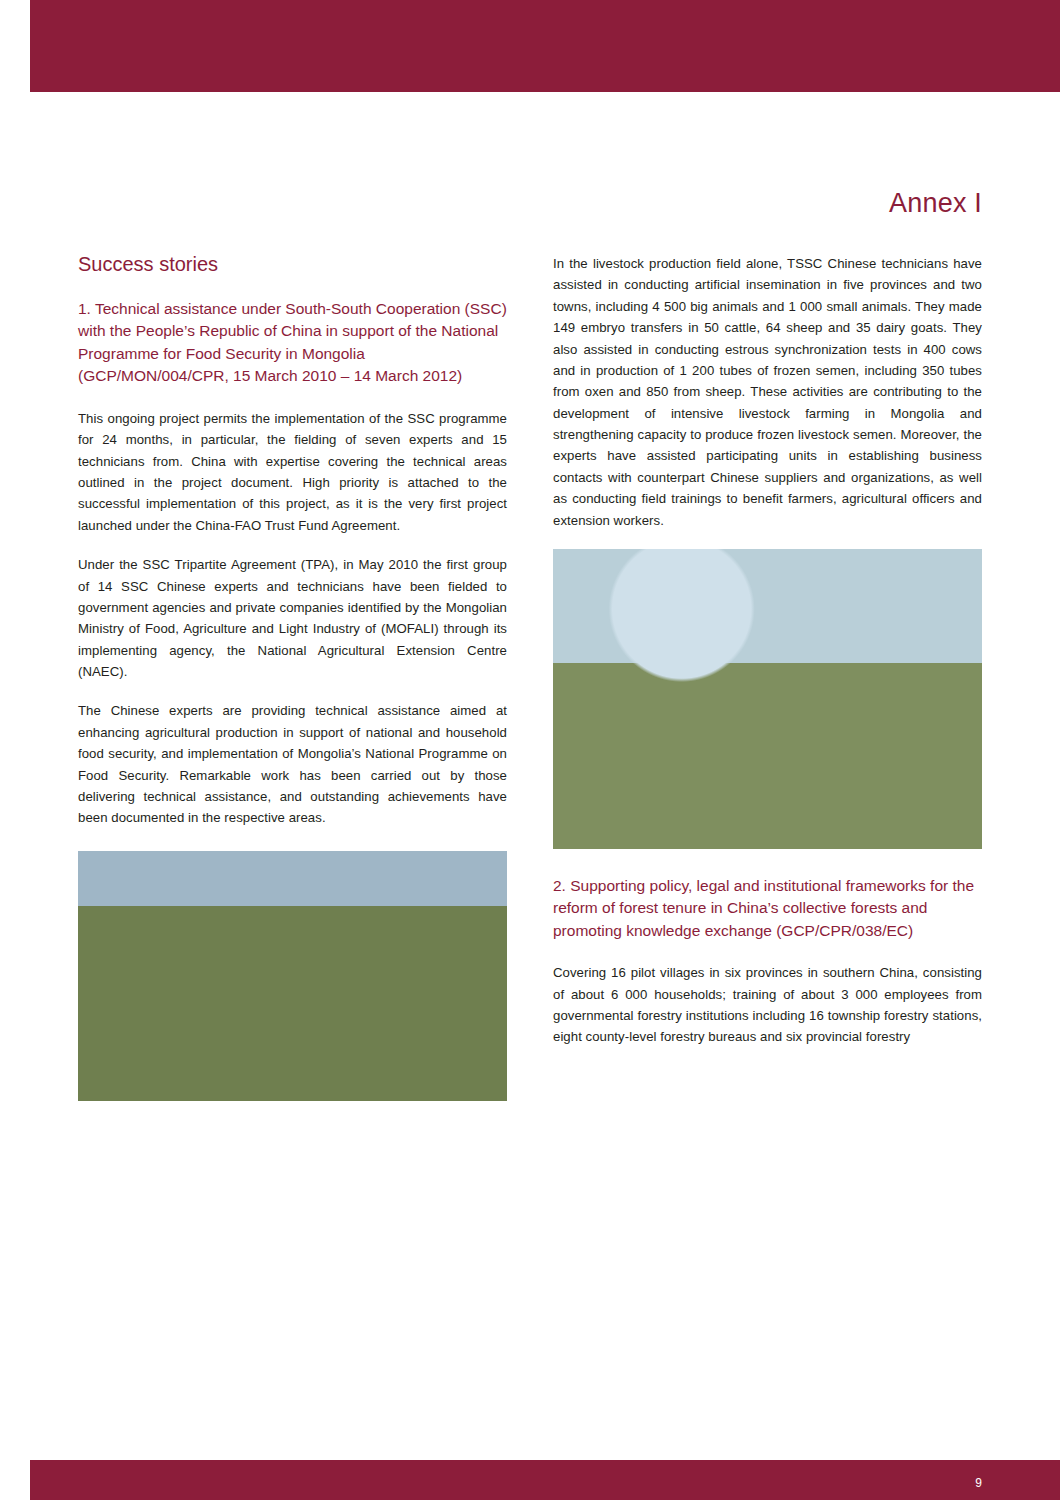Annex I
Success stories
1. Technical assistance under South-South Cooperation (SSC) with the People’s Republic of China in support of the National Programme for Food Security in Mongolia (GCP/MON/004/CPR, 15 March 2010 – 14 March 2012)
This ongoing project permits the implementation of the SSC programme for 24 months, in particular, the fielding of seven experts and 15 technicians from. China with expertise covering the technical areas outlined in the project document. High priority is attached to the successful implementation of this project, as it is the very first project launched under the China-FAO Trust Fund Agreement.
Under the SSC Tripartite Agreement (TPA), in May 2010 the first group of 14 SSC Chinese experts and technicians have been fielded to government agencies and private companies identified by the Mongolian Ministry of Food, Agriculture and Light Industry of (MOFALI) through its implementing agency, the National Agricultural Extension Centre (NAEC).
The Chinese experts are providing technical assistance aimed at enhancing agricultural production in support of national and household food security, and implementation of Mongolia’s National Programme on Food Security. Remarkable work has been carried out by those delivering technical assistance, and outstanding achievements have been documented in the respective areas.
In the livestock production field alone, TSSC Chinese technicians have assisted in conducting artificial insemination in five provinces and two towns, including 4 500 big animals and 1 000 small animals. They made 149 embryo transfers in 50 cattle, 64 sheep and 35 dairy goats. They also assisted in conducting estrous synchronization tests in 400 cows and in production of 1 200 tubes of frozen semen, including 350 tubes from oxen and 850 from sheep. These activities are contributing to the development of intensive livestock farming in Mongolia and strengthening capacity to produce frozen livestock semen. Moreover, the experts have assisted participating units in establishing business contacts with counterpart Chinese suppliers and organizations, as well as conducting field trainings to benefit farmers, agricultural officers and extension workers.
2. Supporting policy, legal and institutional frameworks for the reform of forest tenure in China’s collective forests and promoting knowledge exchange (GCP/CPR/038/EC)
Covering 16 pilot villages in six provinces in southern China, consisting of about 6 000 households; training of about 3 000 employees from governmental forestry institutions including 16 township forestry stations, eight county-level forestry bureaus and six provincial forestry
9